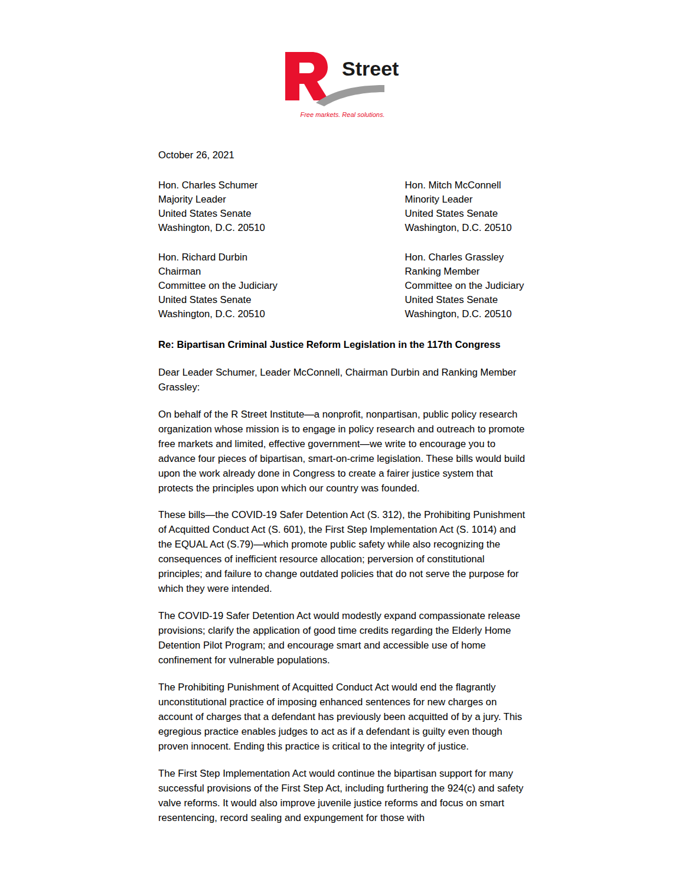Street Free markets. Real solutions.
October 26, 2021
| Hon. Charles Schumer Majority Leader United States Senate Washington, D.C. 20510 | Hon. Mitch McConnell Minority Leader United States Senate Washington, D.C. 20510 |
| Hon. Richard Durbin Chairman Committee on the Judiciary United States Senate Washington, D.C. 20510 | Hon. Charles Grassley Ranking Member Committee on the Judiciary United States Senate Washington, D.C. 20510 |
Re: Bipartisan Criminal Justice Reform Legislation in the 117th Congress
Dear Leader Schumer, Leader McConnell, Chairman Durbin and Ranking Member Grassley:
On behalf of the R Street Institute—a nonprofit, nonpartisan, public policy research organization whose mission is to engage in policy research and outreach to promote free markets and limited, effective government—we write to encourage you to advance four pieces of bipartisan, smart-on-crime legislation. These bills would build upon the work already done in Congress to create a fairer justice system that protects the principles upon which our country was founded.
These bills—the COVID-19 Safer Detention Act (S. 312), the Prohibiting Punishment of Acquitted Conduct Act (S. 601), the First Step Implementation Act (S. 1014) and the EQUAL Act (S.79)—which promote public safety while also recognizing the consequences of inefficient resource allocation; perversion of constitutional principles; and failure to change outdated policies that do not serve the purpose for which they were intended.
The COVID-19 Safer Detention Act would modestly expand compassionate release provisions; clarify the application of good time credits regarding the Elderly Home Detention Pilot Program; and encourage smart and accessible use of home confinement for vulnerable populations.
The Prohibiting Punishment of Acquitted Conduct Act would end the flagrantly unconstitutional practice of imposing enhanced sentences for new charges on account of charges that a defendant has previously been acquitted of by a jury. This egregious practice enables judges to act as if a defendant is guilty even though proven innocent. Ending this practice is critical to the integrity of justice.
The First Step Implementation Act would continue the bipartisan support for many successful provisions of the First Step Act, including furthering the 924(c) and safety valve reforms. It would also improve juvenile justice reforms and focus on smart resentencing, record sealing and expungement for those with